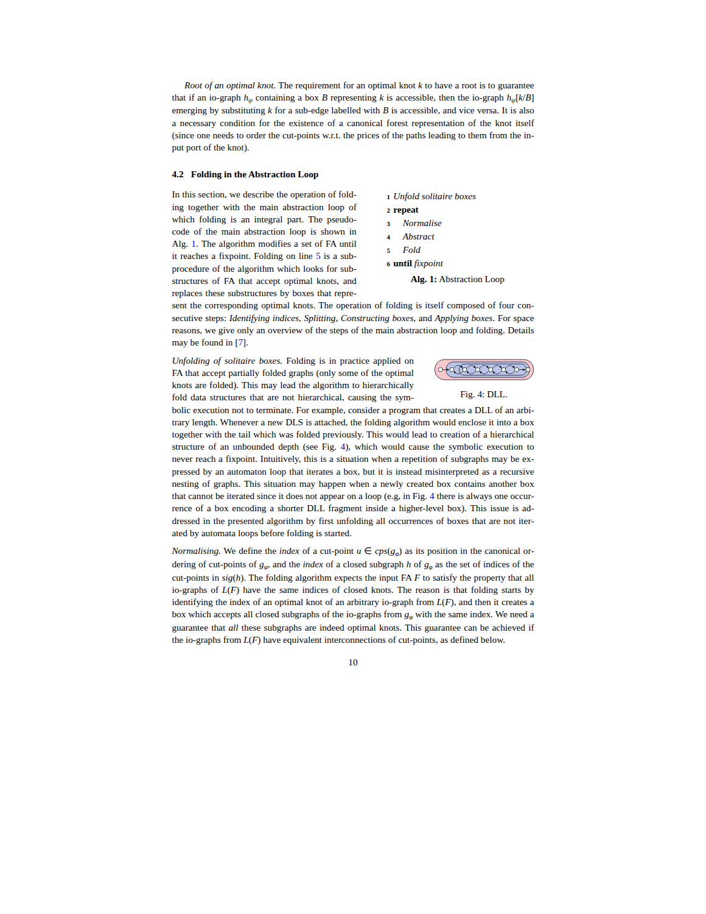Root of an optimal knot. The requirement for an optimal knot k to have a root is to guarantee that if an io-graph hψ containing a box B representing k is accessible, then the io-graph hψ[k/B] emerging by substituting k for a sub-edge labelled with B is accessible, and vice versa. It is also a necessary condition for the existence of a canonical forest representation of the knot itself (since one needs to order the cut-points w.r.t. the prices of the paths leading to them from the input port of the knot).
4.2 Folding in the Abstraction Loop
| 1 | Unfold solitaire boxes |
| 2 | repeat |
| 3 | Normalise |
| 4 | Abstract |
| 5 | Fold |
| 6 | until fixpoint |
Alg. 1: Abstraction Loop
In this section, we describe the operation of folding together with the main abstraction loop of which folding is an integral part. The pseudo-code of the main abstraction loop is shown in Alg. 1. The algorithm modifies a set of FA until it reaches a fixpoint. Folding on line 5 is a sub-procedure of the algorithm which looks for substructures of FA that accept optimal knots, and replaces these substructures by boxes that represent the corresponding optimal knots. The operation of folding is itself composed of four consecutive steps: Identifying indices, Splitting, Constructing boxes, and Applying boxes. For space reasons, we give only an overview of the steps of the main abstraction loop and folding. Details may be found in [7].
Fig. 4: DLL.
Unfolding of solitaire boxes. Folding is in practice applied on FA that accept partially folded graphs (only some of the optimal knots are folded). This may lead the algorithm to hierarchically fold data structures that are not hierarchical, causing the symbolic execution not to terminate. For example, consider a program that creates a DLL of an arbitrary length. Whenever a new DLS is attached, the folding algorithm would enclose it into a box together with the tail which was folded previously. This would lead to creation of a hierarchical structure of an unbounded depth (see Fig. 4), which would cause the symbolic execution to never reach a fixpoint. Intuitively, this is a situation when a repetition of subgraphs may be expressed by an automaton loop that iterates a box, but it is instead misinterpreted as a recursive nesting of graphs. This situation may happen when a newly created box contains another box that cannot be iterated since it does not appear on a loop (e.g, in Fig. 4 there is always one occurrence of a box encoding a shorter DLL fragment inside a higher-level box). This issue is addressed in the presented algorithm by first unfolding all occurrences of boxes that are not iterated by automata loops before folding is started.
Normalising. We define the index of a cut-point u ∈ cps(gφ) as its position in the canonical ordering of cut-points of gφ, and the index of a closed subgraph h of gφ as the set of indices of the cut-points in sig(h). The folding algorithm expects the input FA F to satisfy the property that all io-graphs of L(F) have the same indices of closed knots. The reason is that folding starts by identifying the index of an optimal knot of an arbitrary io-graph from L(F), and then it creates a box which accepts all closed subgraphs of the io-graphs from gφ with the same index. We need a guarantee that all these subgraphs are indeed optimal knots. This guarantee can be achieved if the io-graphs from L(F) have equivalent interconnections of cut-points, as defined below.
10